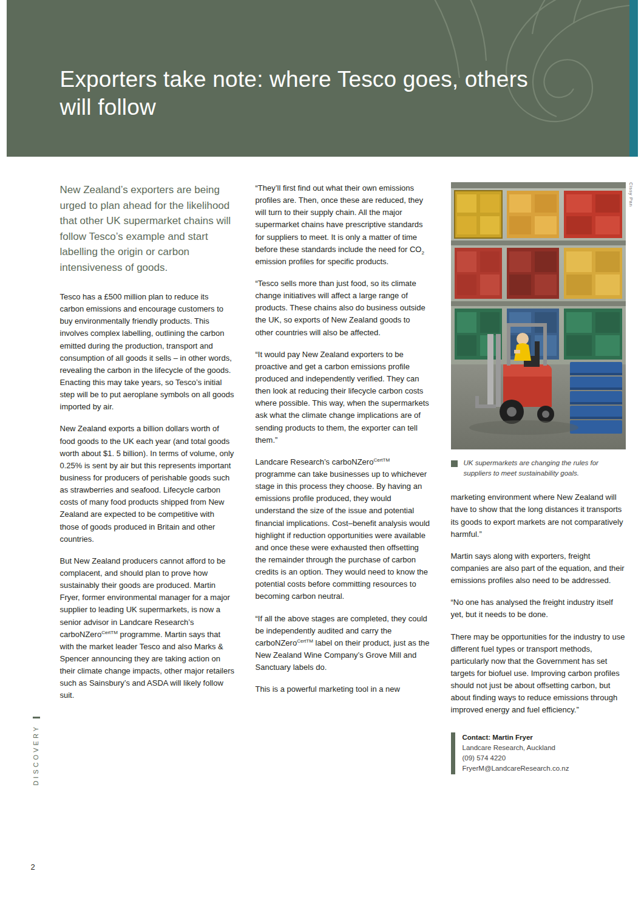Exporters take note: where Tesco goes, others
will follow
Discovery
2
New Zealand’s exporters are being urged to plan ahead for the likelihood that other UK supermarket chains will follow Tesco’s example and start labelling the origin or carbon intensiveness of goods.
Tesco has a £500 million plan to reduce its carbon emissions and encourage customers to buy environmentally friendly products. This involves complex labelling, outlining the carbon emitted during the production, transport and consumption of all goods it sells – in other words, revealing the carbon in the lifecycle of the goods. Enacting this may take years, so Tesco’s initial step will be to put aeroplane symbols on all goods imported by air.
New Zealand exports a billion dollars worth of food goods to the UK each year (and total goods worth about $1. 5 billion). In terms of volume, only 0.25% is sent by air but this represents important business for producers of perishable goods such as strawberries and seafood. Lifecycle carbon costs of many food products shipped from New Zealand are expected to be competitive with those of goods produced in Britain and other countries.
But New Zealand producers cannot afford to be complacent, and should plan to prove how sustainably their goods are produced. Martin Fryer, former environmental manager for a major supplier to leading UK supermarkets, is now a senior advisor in Landcare Research’s carboNZeroCertTM programme. Martin says that with the market leader Tesco and also Marks & Spencer announcing they are taking action on their climate change impacts, other major retailers such as Sainsbury’s and ASDA will likely follow suit.
“They’ll first find out what their own emissions profiles are. Then, once these are reduced, they will turn to their supply chain. All the major supermarket chains have prescriptive standards for suppliers to meet. It is only a matter of time before these standards include the need for CO2 emission profiles for specific products.
“Tesco sells more than just food, so its climate change initiatives will affect a large range of products. These chains also do business outside the UK, so exports of New Zealand goods to other countries will also be affected.
“It would pay New Zealand exporters to be proactive and get a carbon emissions profile produced and independently verified. They can then look at reducing their lifecycle carbon costs where possible. This way, when the supermarkets ask what the climate change implications are of sending products to them, the exporter can tell them.”
Landcare Research’s carboNZeroCertTM programme can take businesses up to whichever stage in this process they choose. By having an emissions profile produced, they would understand the size of the issue and potential financial implications. Cost–benefit analysis would highlight if reduction opportunities were available and once these were exhausted then offsetting the remainder through the purchase of carbon credits is an option. They would need to know the potential costs before committing resources to becoming carbon neutral.
“If all the above stages are completed, they could be independently audited and carry the carboNZeroCertTM label on their product, just as the New Zealand Wine Company’s Grove Mill and Sanctuary labels do.
This is a powerful marketing tool in a new
Cissy Pan
UK supermarkets are changing the rules for suppliers to meet sustainability goals.
marketing environment where New Zealand will have to show that the long distances it transports its goods to export markets are not comparatively harmful.”
Martin says along with exporters, freight companies are also part of the equation, and their emissions profiles also need to be addressed.
“No one has analysed the freight industry itself yet, but it needs to be done.
There may be opportunities for the industry to use different fuel types or transport methods, particularly now that the Government has set targets for biofuel use. Improving carbon profiles should not just be about offsetting carbon, but about finding ways to reduce emissions through improved energy and fuel efficiency.”
Contact: Martin Fryer
Landcare Research, Auckland
(09) 574 4220
FryerM@LandcareResearch.co.nz